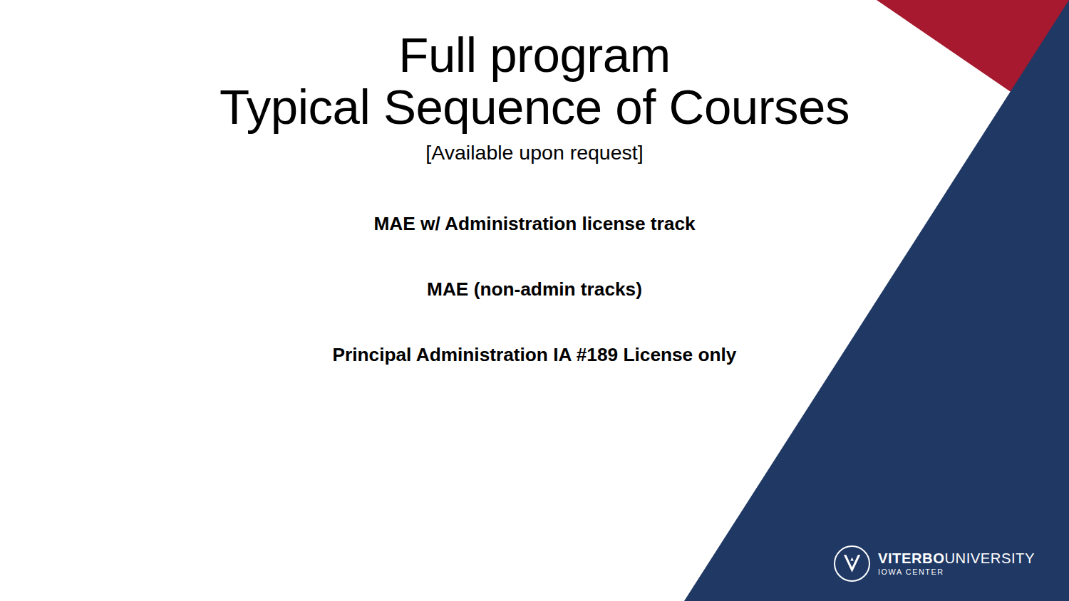Full program Typical Sequence of Courses
[Available upon request]
MAE w/ Administration license track
MAE (non-admin tracks)
Principal Administration IA #189 License only
VITERBO UNIVERSITY
IOWA CENTER